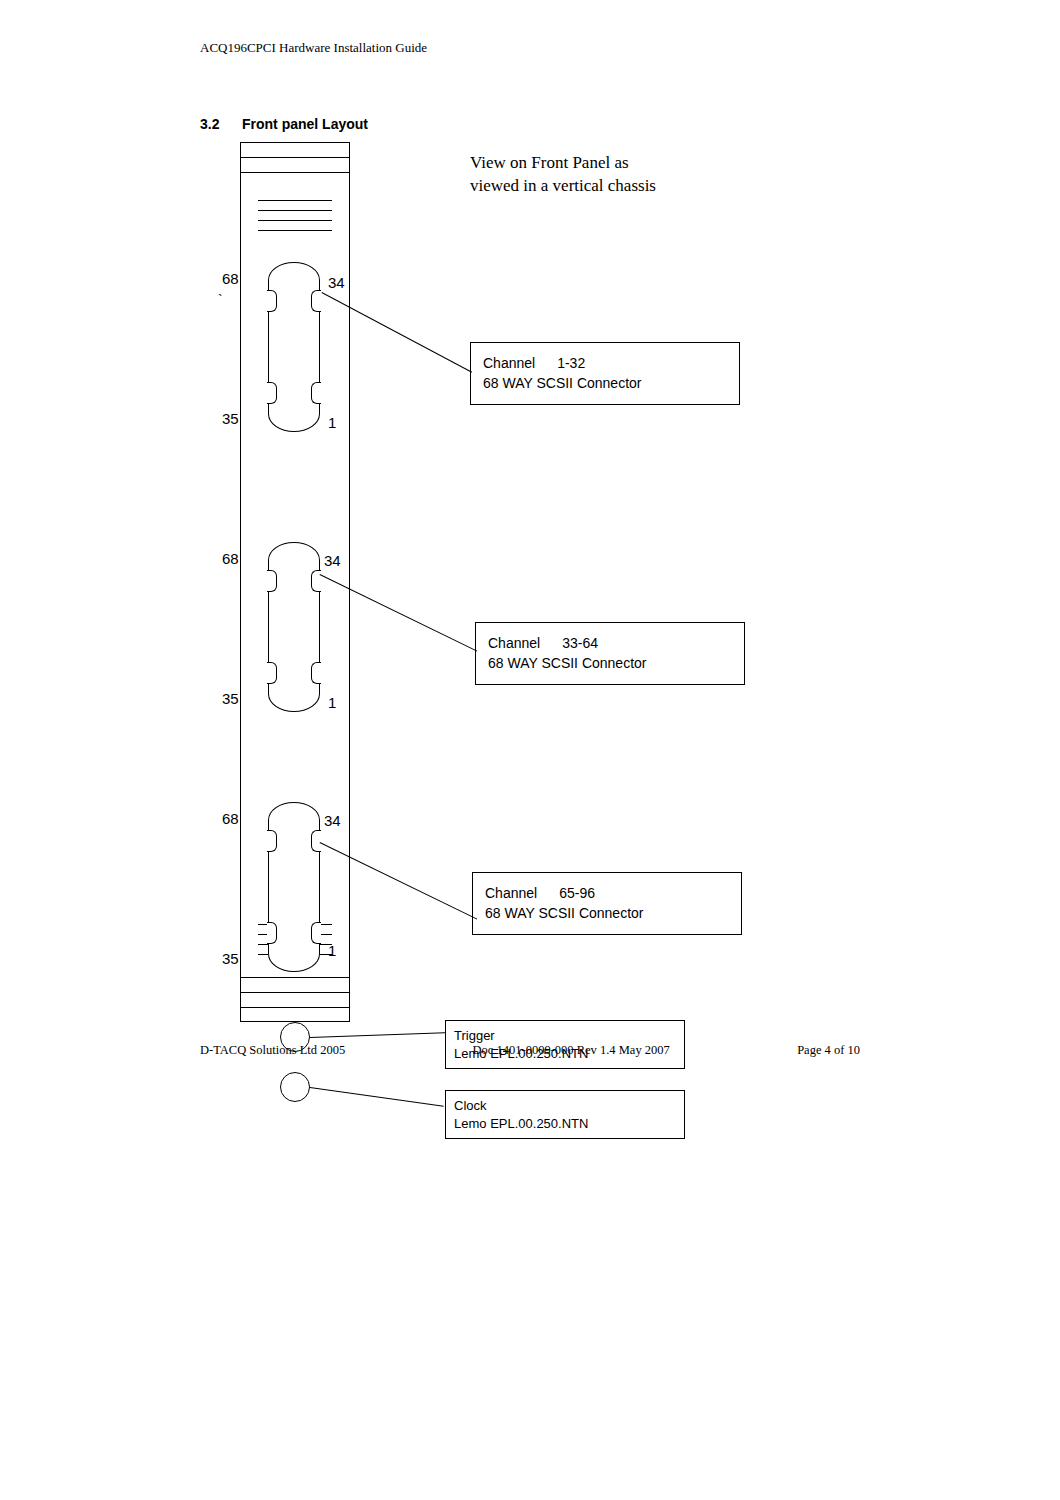ACQ196CPCI Hardware Installation Guide
3.2 Front panel Layout
View on Front Panel as
viewed in a vertical chassis
`
68
34
35
1
Channel 1-32
68 WAY SCSII Connector
68
34
35
1
Channel 33-64
68 WAY SCSII Connector
68
34
35
1
Channel 65-96
68 WAY SCSII Connector
Trigger
Lemo EPL.00.250.NTN
Clock
Lemo EPL.00.250.NTN
D-TACQ Solutions Ltd 2005
Doc 1401-0009-000 Rev 1.4 May 2007
Page 4 of 10